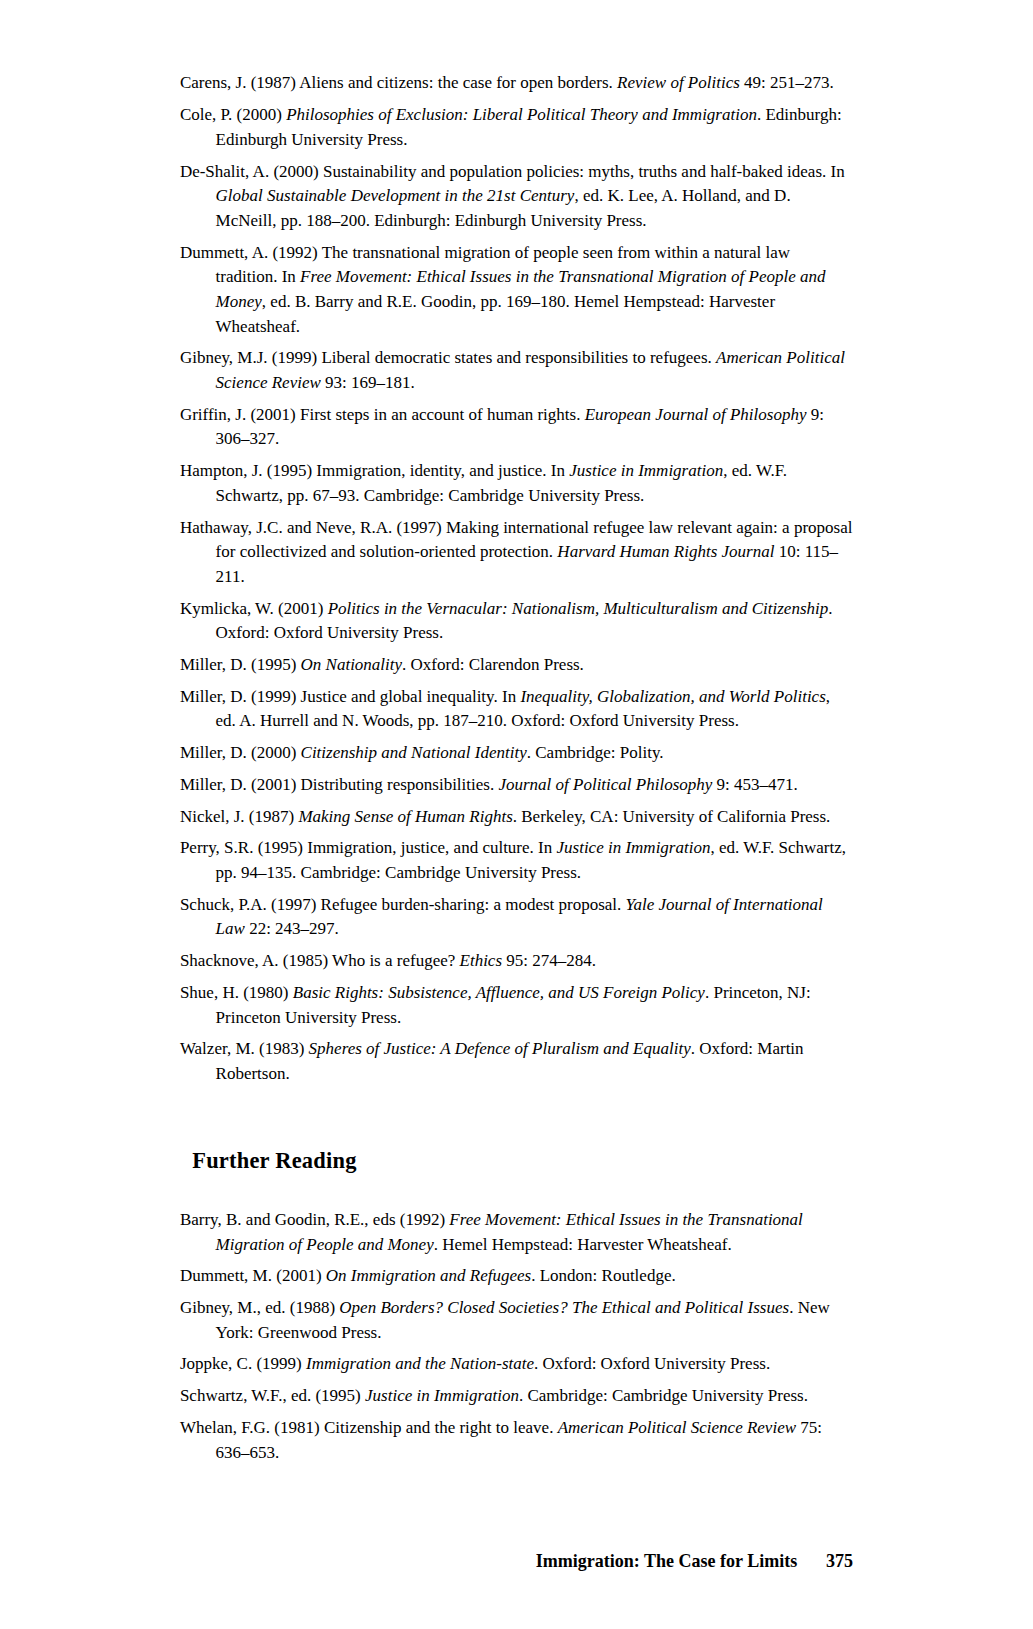Carens, J. (1987) Aliens and citizens: the case for open borders. Review of Politics 49: 251–273.
Cole, P. (2000) Philosophies of Exclusion: Liberal Political Theory and Immigration. Edinburgh: Edinburgh University Press.
De-Shalit, A. (2000) Sustainability and population policies: myths, truths and half-baked ideas. In Global Sustainable Development in the 21st Century, ed. K. Lee, A. Holland, and D. McNeill, pp. 188–200. Edinburgh: Edinburgh University Press.
Dummett, A. (1992) The transnational migration of people seen from within a natural law tradition. In Free Movement: Ethical Issues in the Transnational Migration of People and Money, ed. B. Barry and R.E. Goodin, pp. 169–180. Hemel Hempstead: Harvester Wheatsheaf.
Gibney, M.J. (1999) Liberal democratic states and responsibilities to refugees. American Political Science Review 93: 169–181.
Griffin, J. (2001) First steps in an account of human rights. European Journal of Philosophy 9: 306–327.
Hampton, J. (1995) Immigration, identity, and justice. In Justice in Immigration, ed. W.F. Schwartz, pp. 67–93. Cambridge: Cambridge University Press.
Hathaway, J.C. and Neve, R.A. (1997) Making international refugee law relevant again: a proposal for collectivized and solution-oriented protection. Harvard Human Rights Journal 10: 115–211.
Kymlicka, W. (2001) Politics in the Vernacular: Nationalism, Multiculturalism and Citizenship. Oxford: Oxford University Press.
Miller, D. (1995) On Nationality. Oxford: Clarendon Press.
Miller, D. (1999) Justice and global inequality. In Inequality, Globalization, and World Politics, ed. A. Hurrell and N. Woods, pp. 187–210. Oxford: Oxford University Press.
Miller, D. (2000) Citizenship and National Identity. Cambridge: Polity.
Miller, D. (2001) Distributing responsibilities. Journal of Political Philosophy 9: 453–471.
Nickel, J. (1987) Making Sense of Human Rights. Berkeley, CA: University of California Press.
Perry, S.R. (1995) Immigration, justice, and culture. In Justice in Immigration, ed. W.F. Schwartz, pp. 94–135. Cambridge: Cambridge University Press.
Schuck, P.A. (1997) Refugee burden-sharing: a modest proposal. Yale Journal of International Law 22: 243–297.
Shacknove, A. (1985) Who is a refugee? Ethics 95: 274–284.
Shue, H. (1980) Basic Rights: Subsistence, Affluence, and US Foreign Policy. Princeton, NJ: Princeton University Press.
Walzer, M. (1983) Spheres of Justice: A Defence of Pluralism and Equality. Oxford: Martin Robertson.
Further Reading
Barry, B. and Goodin, R.E., eds (1992) Free Movement: Ethical Issues in the Transnational Migration of People and Money. Hemel Hempstead: Harvester Wheatsheaf.
Dummett, M. (2001) On Immigration and Refugees. London: Routledge.
Gibney, M., ed. (1988) Open Borders? Closed Societies? The Ethical and Political Issues. New York: Greenwood Press.
Joppke, C. (1999) Immigration and the Nation-state. Oxford: Oxford University Press.
Schwartz, W.F., ed. (1995) Justice in Immigration. Cambridge: Cambridge University Press.
Whelan, F.G. (1981) Citizenship and the right to leave. American Political Science Review 75: 636–653.
Immigration: The Case for Limits375